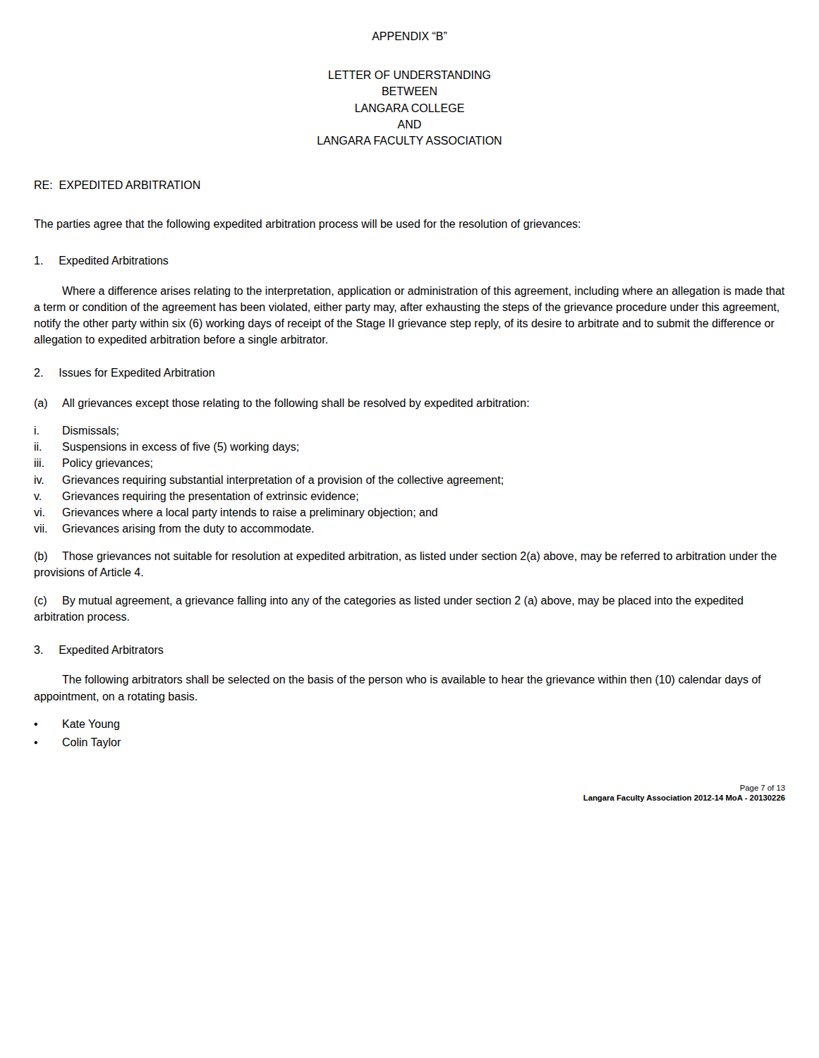APPENDIX “B”
LETTER OF UNDERSTANDING
BETWEEN
LANGARA COLLEGE
AND
LANGARA FACULTY ASSOCIATION
RE: EXPEDITED ARBITRATION
The parties agree that the following expedited arbitration process will be used for the resolution of grievances:
1. Expedited Arbitrations
Where a difference arises relating to the interpretation, application or administration of this agreement, including where an allegation is made that a term or condition of the agreement has been violated, either party may, after exhausting the steps of the grievance procedure under this agreement, notify the other party within six (6) working days of receipt of the Stage II grievance step reply, of its desire to arbitrate and to submit the difference or allegation to expedited arbitration before a single arbitrator.
2. Issues for Expedited Arbitration
(a) All grievances except those relating to the following shall be resolved by expedited arbitration:
i. Dismissals;
ii. Suspensions in excess of five (5) working days;
iii. Policy grievances;
iv. Grievances requiring substantial interpretation of a provision of the collective agreement;
v. Grievances requiring the presentation of extrinsic evidence;
vi. Grievances where a local party intends to raise a preliminary objection; and
vii. Grievances arising from the duty to accommodate.
(b) Those grievances not suitable for resolution at expedited arbitration, as listed under section 2(a) above, may be referred to arbitration under the provisions of Article 4.
(c) By mutual agreement, a grievance falling into any of the categories as listed under section 2 (a) above, may be placed into the expedited arbitration process.
3. Expedited Arbitrators
The following arbitrators shall be selected on the basis of the person who is available to hear the grievance within then (10) calendar days of appointment, on a rotating basis.
Kate Young
Colin Taylor
Page 7 of 13
Langara Faculty Association 2012-14 MoA - 20130226